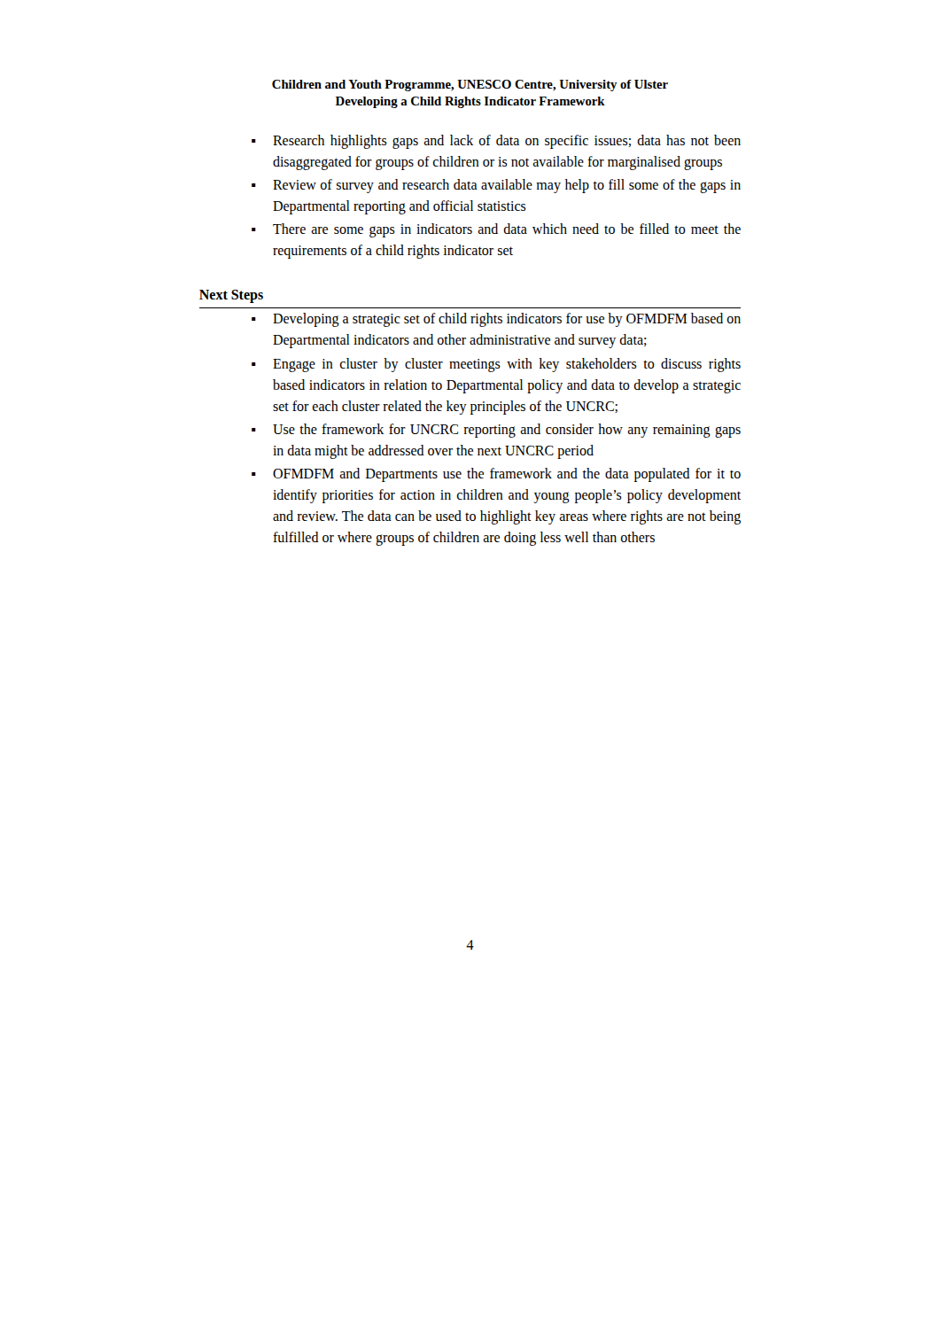Children and Youth Programme, UNESCO Centre, University of Ulster Developing a Child Rights Indicator Framework
Research highlights gaps and lack of data on specific issues; data has not been disaggregated for groups of children or is not available for marginalised groups
Review of survey and research data available may help to fill some of the gaps in Departmental reporting and official statistics
There are some gaps in indicators and data which need to be filled to meet the requirements of a child rights indicator set
Next Steps
Developing a strategic set of child rights indicators for use by OFMDFM based on Departmental indicators and other administrative and survey data;
Engage in cluster by cluster meetings with key stakeholders to discuss rights based indicators in relation to Departmental policy and data to develop a strategic set for each cluster related the key principles of the UNCRC;
Use the framework for UNCRC reporting and consider how any remaining gaps in data might be addressed over the next UNCRC period
OFMDFM and Departments use the framework and the data populated for it to identify priorities for action in children and young people’s policy development and review. The data can be used to highlight key areas where rights are not being fulfilled or where groups of children are doing less well than others
4